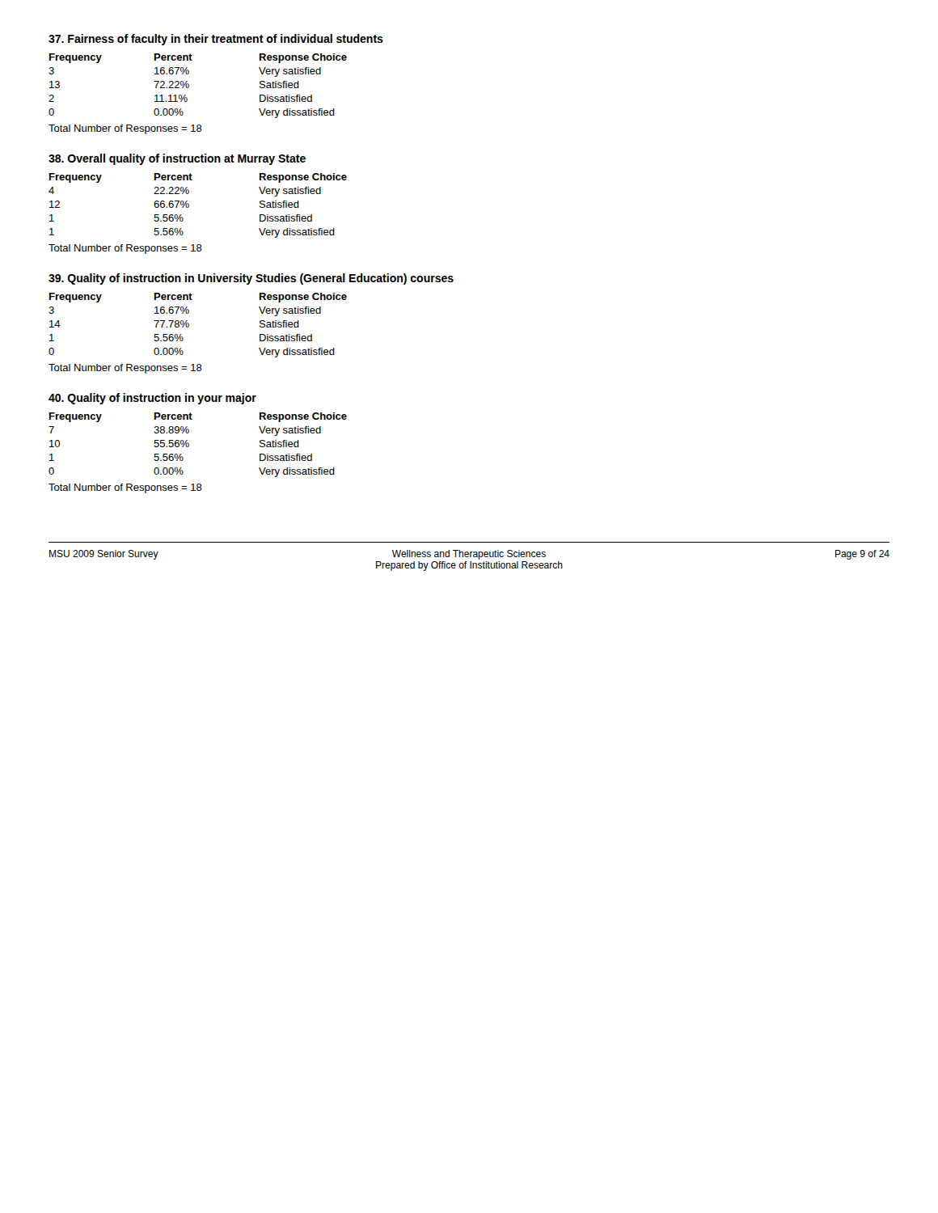37. Fairness of faculty in their treatment of individual students
| Frequency | Percent | Response Choice |
| --- | --- | --- |
| 3 | 16.67% | Very satisfied |
| 13 | 72.22% | Satisfied |
| 2 | 11.11% | Dissatisfied |
| 0 | 0.00% | Very dissatisfied |
Total Number of Responses = 18
38. Overall quality of instruction at Murray State
| Frequency | Percent | Response Choice |
| --- | --- | --- |
| 4 | 22.22% | Very satisfied |
| 12 | 66.67% | Satisfied |
| 1 | 5.56% | Dissatisfied |
| 1 | 5.56% | Very dissatisfied |
Total Number of Responses = 18
39. Quality of instruction in University Studies (General Education) courses
| Frequency | Percent | Response Choice |
| --- | --- | --- |
| 3 | 16.67% | Very satisfied |
| 14 | 77.78% | Satisfied |
| 1 | 5.56% | Dissatisfied |
| 0 | 0.00% | Very dissatisfied |
Total Number of Responses = 18
40. Quality of instruction in your major
| Frequency | Percent | Response Choice |
| --- | --- | --- |
| 7 | 38.89% | Very satisfied |
| 10 | 55.56% | Satisfied |
| 1 | 5.56% | Dissatisfied |
| 0 | 0.00% | Very dissatisfied |
Total Number of Responses = 18
| MSU 2009 Senior Survey | Wellness and Therapeutic Sciences Prepared by Office of Institutional Research | Page 9 of 24 |